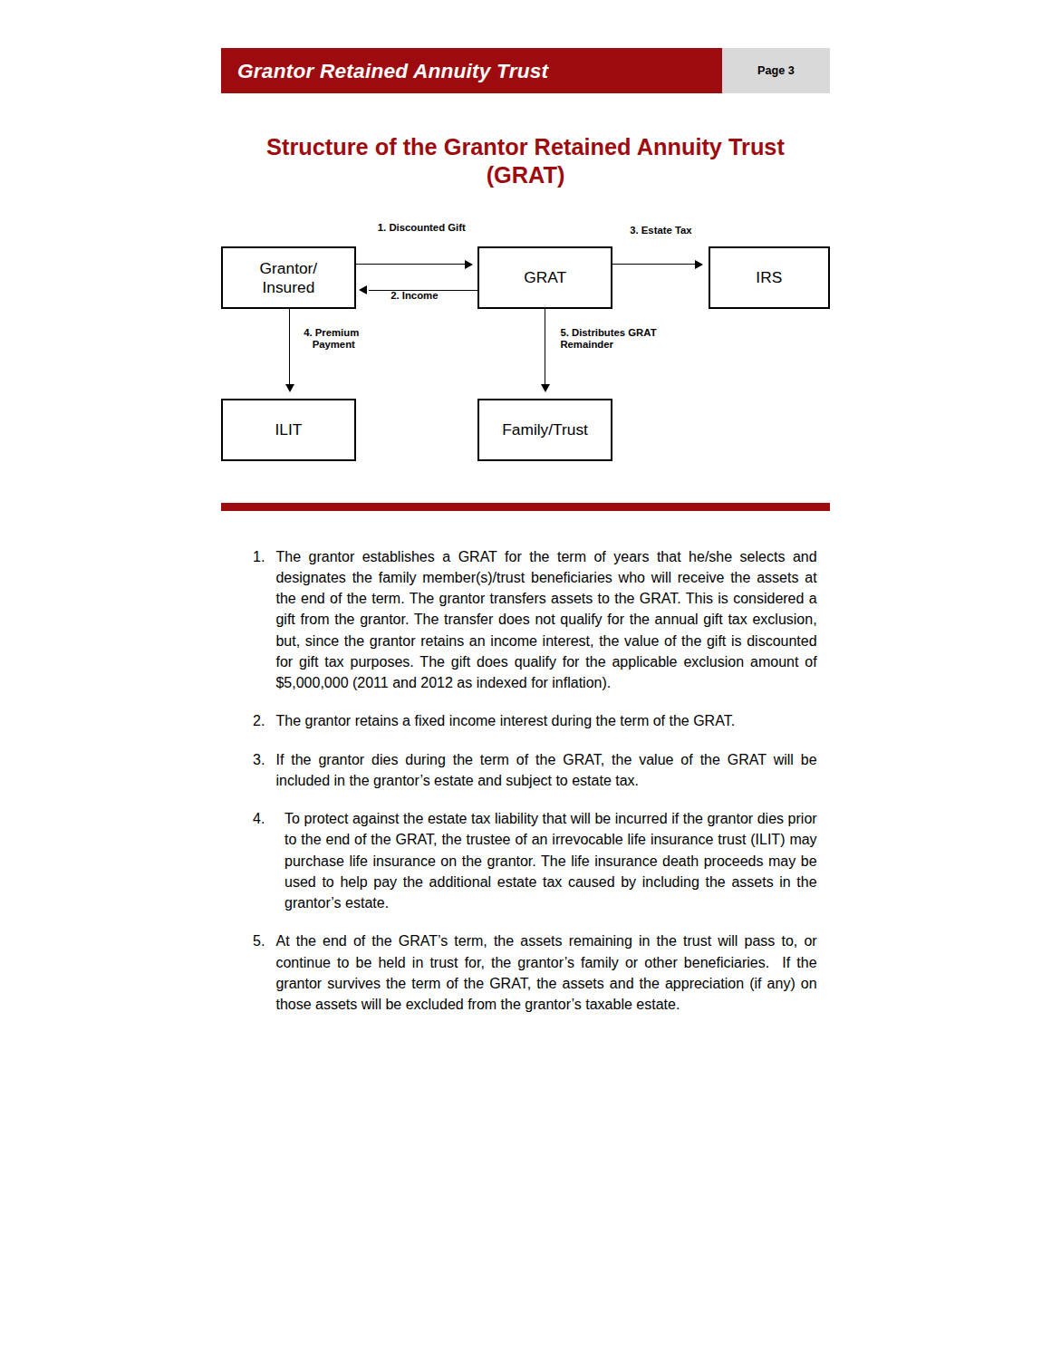Grantor Retained Annuity Trust
Page 3
Structure of the Grantor Retained Annuity Trust
(GRAT)
Grantor/
Insured
GRAT
IRS
ILIT
Family/Trust
1. Discounted Gift
2. Income
3. Estate Tax
4. Premium
Payment
5. Distributes GRAT
Remainder
The grantor establishes a GRAT for the term of years that he/she selects and designates the family member(s)/trust beneficiaries who will receive the assets at the end of the term. The grantor transfers assets to the GRAT. This is considered a gift from the grantor. The transfer does not qualify for the annual gift tax exclusion, but, since the grantor retains an income interest, the value of the gift is discounted for gift tax purposes. The gift does qualify for the applicable exclusion amount of $5,000,000 (2011 and 2012 as indexed for inflation).
The grantor retains a fixed income interest during the term of the GRAT.
If the grantor dies during the term of the GRAT, the value of the GRAT will be included in the grantor’s estate and subject to estate tax.
To protect against the estate tax liability that will be incurred if the grantor dies prior to the end of the GRAT, the trustee of an irrevocable life insurance trust (ILIT) may purchase life insurance on the grantor. The life insurance death proceeds may be used to help pay the additional estate tax caused by including the assets in the grantor’s estate.
At the end of the GRAT’s term, the assets remaining in the trust will pass to, or continue to be held in trust for, the grantor’s family or other beneficiaries. If the grantor survives the term of the GRAT, the assets and the appreciation (if any) on those assets will be excluded from the grantor’s taxable estate.